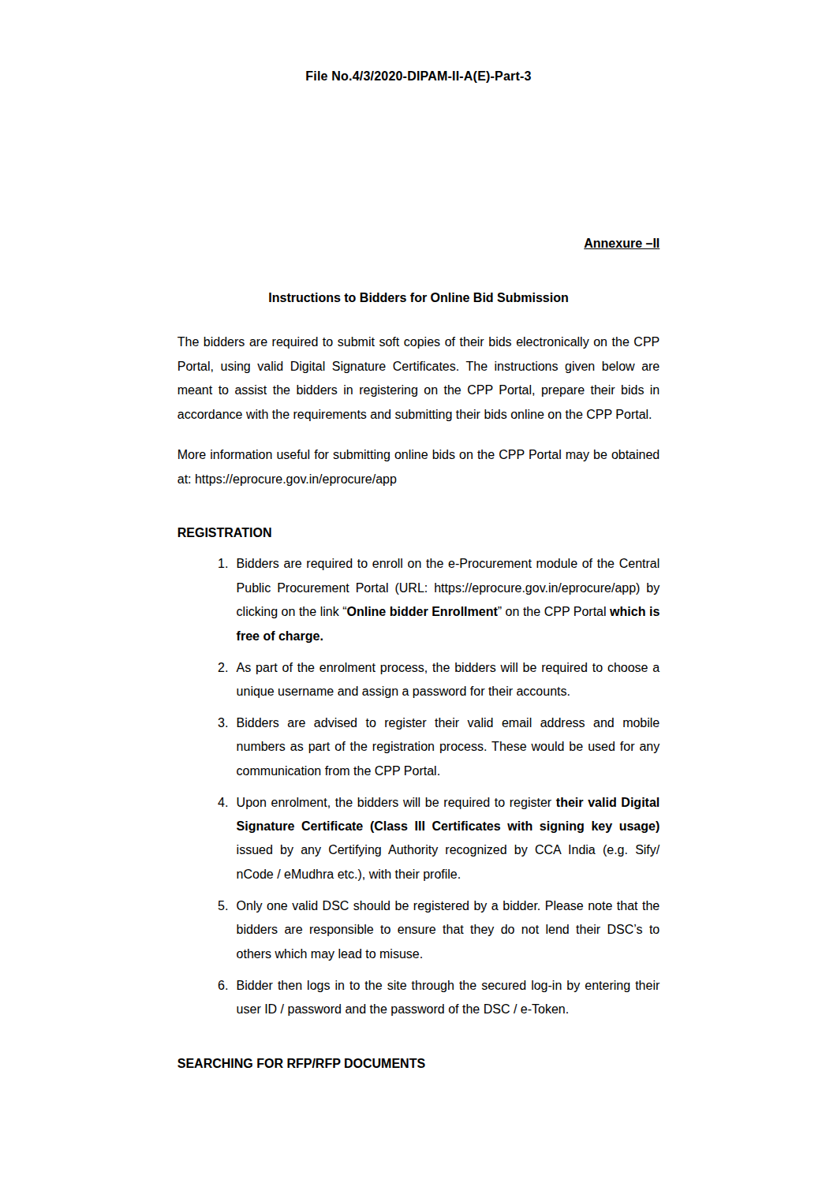File No.4/3/2020-DIPAM-II-A(E)-Part-3
Annexure –II
Instructions to Bidders for Online Bid Submission
The bidders are required to submit soft copies of their bids electronically on the CPP Portal, using valid Digital Signature Certificates. The instructions given below are meant to assist the bidders in registering on the CPP Portal, prepare their bids in accordance with the requirements and submitting their bids online on the CPP Portal.
More information useful for submitting online bids on the CPP Portal may be obtained at: https://eprocure.gov.in/eprocure/app
REGISTRATION
Bidders are required to enroll on the e-Procurement module of the Central Public Procurement Portal (URL: https://eprocure.gov.in/eprocure/app) by clicking on the link “Online bidder Enrollment” on the CPP Portal which is free of charge.
As part of the enrolment process, the bidders will be required to choose a unique username and assign a password for their accounts.
Bidders are advised to register their valid email address and mobile numbers as part of the registration process. These would be used for any communication from the CPP Portal.
Upon enrolment, the bidders will be required to register their valid Digital Signature Certificate (Class III Certificates with signing key usage) issued by any Certifying Authority recognized by CCA India (e.g. Sify/ nCode / eMudhra etc.), with their profile.
Only one valid DSC should be registered by a bidder. Please note that the bidders are responsible to ensure that they do not lend their DSC’s to others which may lead to misuse.
Bidder then logs in to the site through the secured log-in by entering their user ID / password and the password of the DSC / e-Token.
SEARCHING FOR RFP/RFP DOCUMENTS